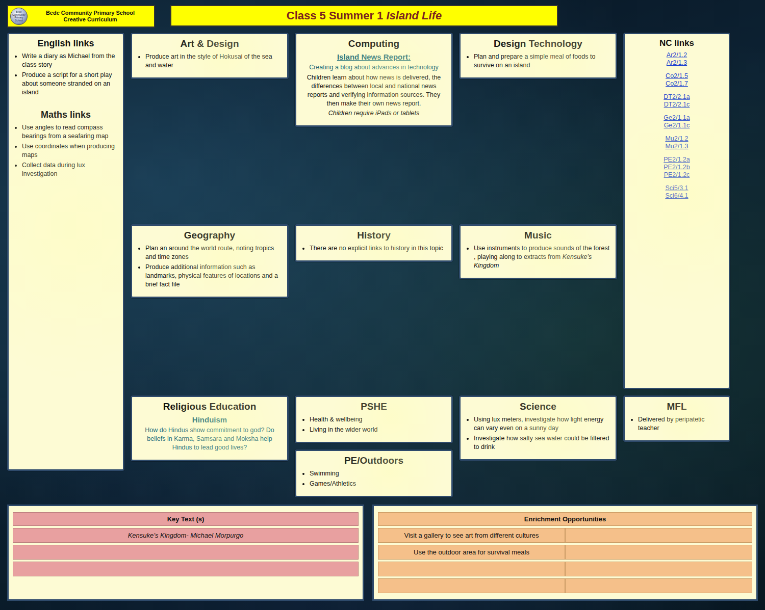Bede Community Primary School
Bede Community Primary School
Creative Curriculum
Class 5 Summer 1 Island Life
English links
Write a diary as Michael from the class story
Produce a script for a short play about someone stranded on an island
Maths links
Use angles to read compass bearings from a seafaring map
Use coordinates when producing maps
Collect data during lux investigation
Art & Design
Produce art in the style of Hokusai of the sea and water
Computing
Island News Report:
Creating a blog about advances in technology
Children learn about how news is delivered, the differences between local and national news reports and verifying information sources. They then make their own news report.
Children require iPads or tablets
Design Technology
Plan and prepare a simple meal of foods to survive on an island
NC links
Ar2/1.2 Ar2/1.3
Co2/1.5 Co2/1.7
DT2/2.1a DT2/2.1c
Ge2/1.1a Ge2/1.1c
Mu2/1.2 Mu2/1.3
PE2/1.2a PE2/1.2b PE2/1.2c
Sci5/3.1 Sci6/4.1
Geography
Plan an around the world route, noting tropics and time zones
Produce additional information such as landmarks, physical features of locations and a brief fact file
History
There are no explicit links to history in this topic
Music
Use instruments to produce sounds of the forest , playing along to extracts from Kensuke’s Kingdom
Religious Education
Hinduism
How do Hindus show commitment to god? Do beliefs in Karma, Samsara and Moksha help Hindus to lead good lives?
PSHE
Health & wellbeing
Living in the wider world
PE/Outdoors
Swimming
Games/Athletics
Science
Using lux meters, investigate how light energy can vary even on a sunny day
Investigate how salty sea water could be filtered to drink
MFL
Delivered by peripatetic teacher
| Key Text (s) |
| --- |
| Kensuke’s Kingdom - Michael Morpurgo |
| Enrichment Opportunities |
| --- |
| Visit a gallery to see art from different cultures | |
| Use the outdoor area for survival meals | |